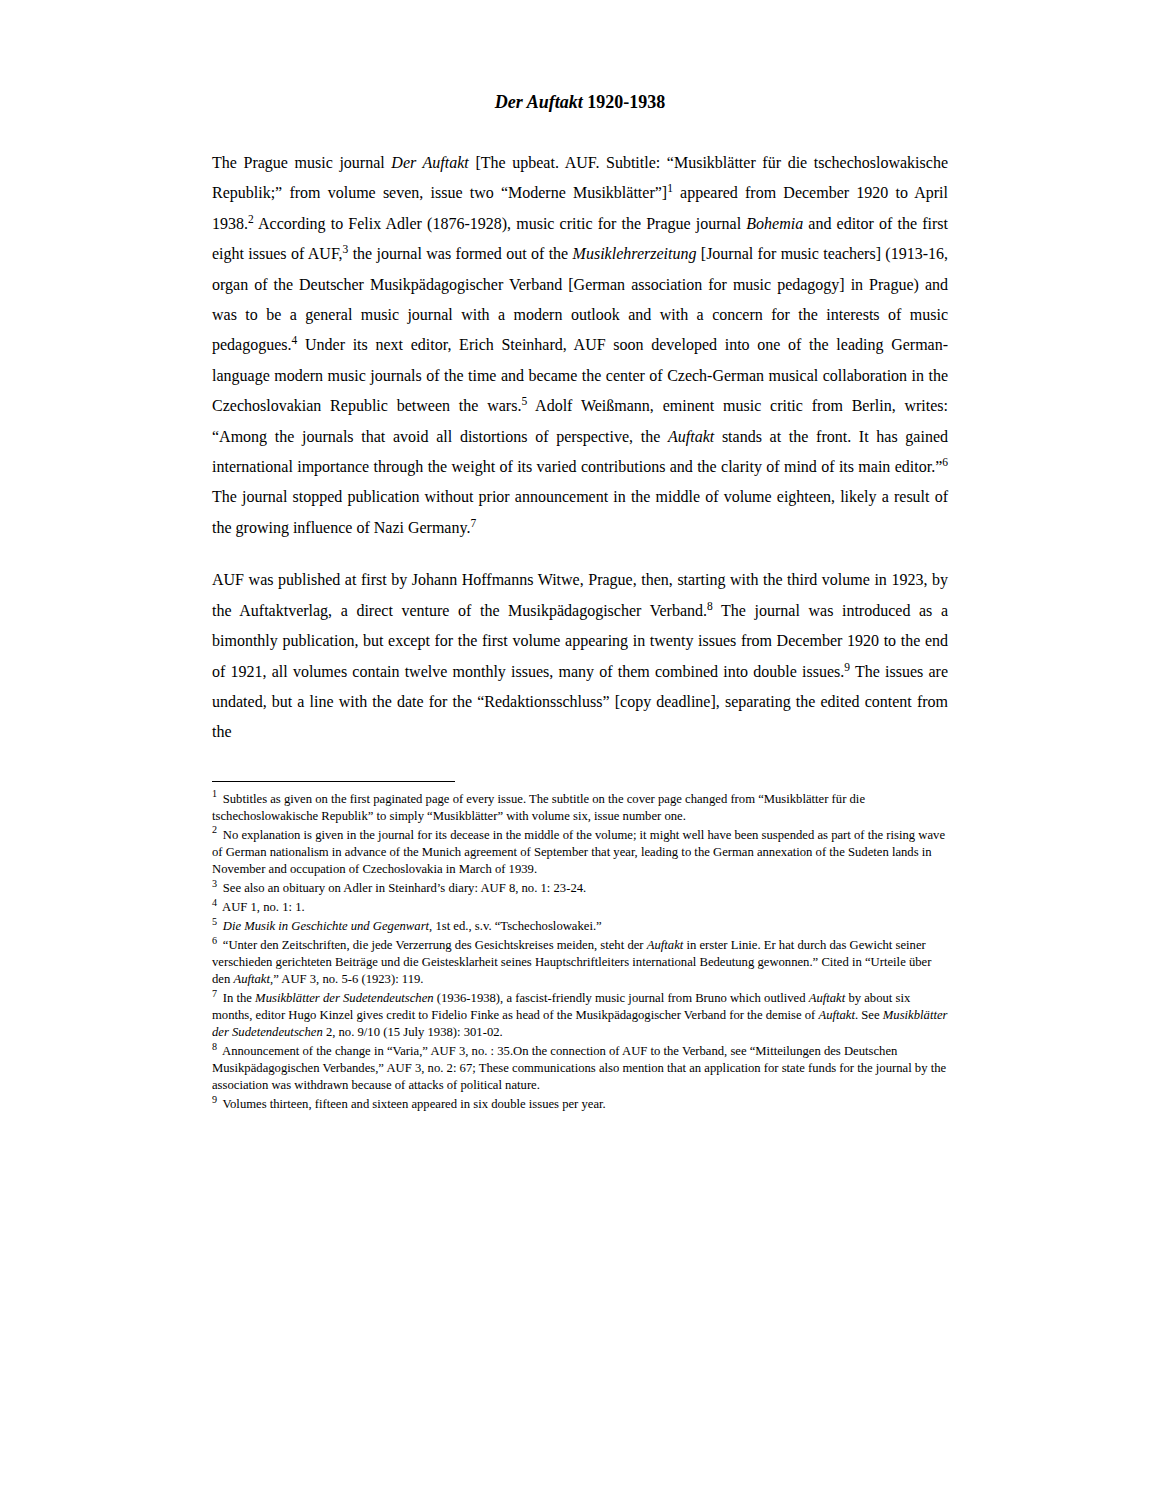Der Auftakt 1920-1938
The Prague music journal Der Auftakt [The upbeat. AUF. Subtitle: “Musikblätter für die tschechoslowakische Republik;” from volume seven, issue two “Moderne Musikblätter”]1 appeared from December 1920 to April 1938.2 According to Felix Adler (1876-1928), music critic for the Prague journal Bohemia and editor of the first eight issues of AUF,3 the journal was formed out of the Musiklehrerzeitung [Journal for music teachers] (1913-16, organ of the Deutscher Musikpädagogischer Verband [German association for music pedagogy] in Prague) and was to be a general music journal with a modern outlook and with a concern for the interests of music pedagogues.4 Under its next editor, Erich Steinhard, AUF soon developed into one of the leading German-language modern music journals of the time and became the center of Czech-German musical collaboration in the Czechoslovakian Republic between the wars.5 Adolf Weißmann, eminent music critic from Berlin, writes: “Among the journals that avoid all distortions of perspective, the Auftakt stands at the front. It has gained international importance through the weight of its varied contributions and the clarity of mind of its main editor.”6 The journal stopped publication without prior announcement in the middle of volume eighteen, likely a result of the growing influence of Nazi Germany.7
AUF was published at first by Johann Hoffmanns Witwe, Prague, then, starting with the third volume in 1923, by the Auftaktverlag, a direct venture of the Musikpädagogischer Verband.8 The journal was introduced as a bimonthly publication, but except for the first volume appearing in twenty issues from December 1920 to the end of 1921, all volumes contain twelve monthly issues, many of them combined into double issues.9 The issues are undated, but a line with the date for the “Redaktionsschluss” [copy deadline], separating the edited content from the
1 Subtitles as given on the first paginated page of every issue. The subtitle on the cover page changed from “Musikblätter für die tschechoslowakische Republik” to simply “Musikblätter” with volume six, issue number one.
2 No explanation is given in the journal for its decease in the middle of the volume; it might well have been suspended as part of the rising wave of German nationalism in advance of the Munich agreement of September that year, leading to the German annexation of the Sudeten lands in November and occupation of Czechoslovakia in March of 1939.
3 See also an obituary on Adler in Steinhard’s diary: AUF 8, no. 1: 23-24.
4 AUF 1, no. 1: 1.
5 Die Musik in Geschichte und Gegenwart, 1st ed., s.v. “Tschechoslowakei.”
6 “Unter den Zeitschriften, die jede Verzerrung des Gesichtskreises meiden, steht der Auftakt in erster Linie. Er hat durch das Gewicht seiner verschieden gerichteten Beiträge und die Geistesklarheit seines Hauptschriftleiters international Bedeutung gewonnen.” Cited in “Urteile über den Auftakt,” AUF 3, no. 5-6 (1923): 119.
7 In the Musikblätter der Sudetendeutschen (1936-1938), a fascist-friendly music journal from Bruno which outlived Auftakt by about six months, editor Hugo Kinzel gives credit to Fidelio Finke as head of the Musikpädagogischer Verband for the demise of Auftakt. See Musikblätter der Sudetendeutschen 2, no. 9/10 (15 July 1938): 301-02.
8 Announcement of the change in “Varia,” AUF 3, no. : 35.On the connection of AUF to the Verband, see “Mitteilungen des Deutschen Musikpädagogischen Verbandes,” AUF 3, no. 2: 67; These communications also mention that an application for state funds for the journal by the association was withdrawn because of attacks of political nature.
9 Volumes thirteen, fifteen and sixteen appeared in six double issues per year.